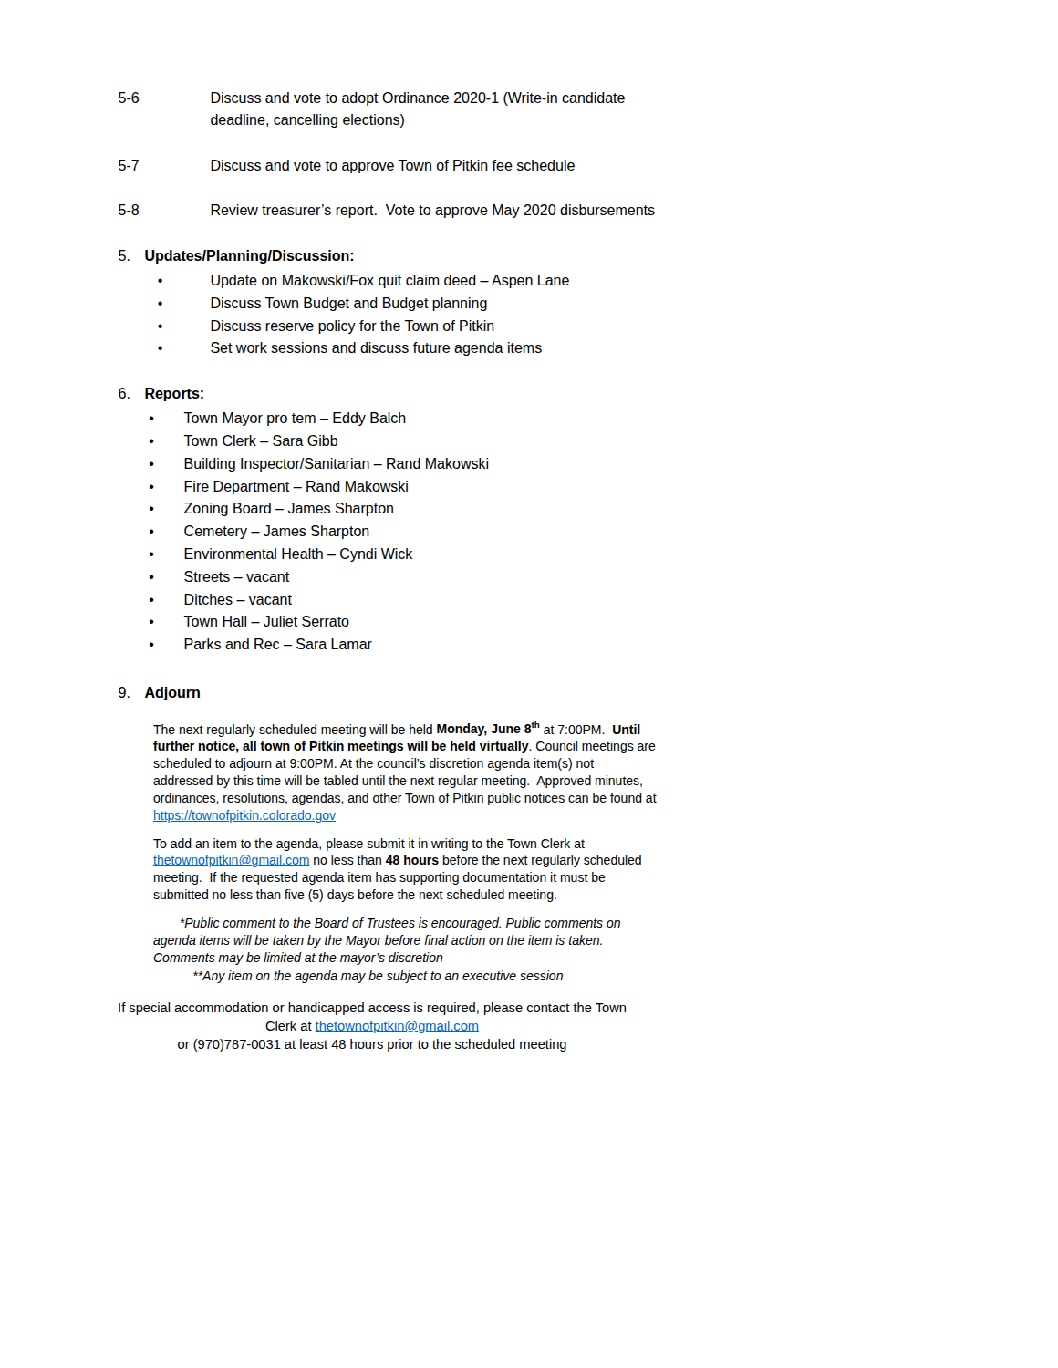5-6
Discuss and vote to adopt Ordinance 2020-1 (Write-in candidate deadline, cancelling elections)
5-7
Discuss and vote to approve Town of Pitkin fee schedule
5-8
Review treasurer’s report. Vote to approve May 2020 disbursements
5. Updates/Planning/Discussion:
Update on Makowski/Fox quit claim deed – Aspen Lane
Discuss Town Budget and Budget planning
Discuss reserve policy for the Town of Pitkin
Set work sessions and discuss future agenda items
6. Reports:
Town Mayor pro tem – Eddy Balch
Town Clerk – Sara Gibb
Building Inspector/Sanitarian – Rand Makowski
Fire Department – Rand Makowski
Zoning Board – James Sharpton
Cemetery – James Sharpton
Environmental Health – Cyndi Wick
Streets – vacant
Ditches – vacant
Town Hall – Juliet Serrato
Parks and Rec – Sara Lamar
9. Adjourn
The next regularly scheduled meeting will be held Monday, June 8th at 7:00PM. Until further notice, all town of Pitkin meetings will be held virtually. Council meetings are scheduled to adjourn at 9:00PM. At the council’s discretion agenda item(s) not addressed by this time will be tabled until the next regular meeting. Approved minutes, ordinances, resolutions, agendas, and other Town of Pitkin public notices can be found at https://townofpitkin.colorado.gov
To add an item to the agenda, please submit it in writing to the Town Clerk at thetownofpitkin@gmail.com no less than 48 hours before the next regularly scheduled meeting. If the requested agenda item has supporting documentation it must be submitted no less than five (5) days before the next scheduled meeting.
*Public comment to the Board of Trustees is encouraged. Public comments on agenda items will be taken by the Mayor before final action on the item is taken. Comments may be limited at the mayor’s discretion
**Any item on the agenda may be subject to an executive session
If special accommodation or handicapped access is required, please contact the Town Clerk at thetownofpitkin@gmail.com
or (970)787-0031 at least 48 hours prior to the scheduled meeting